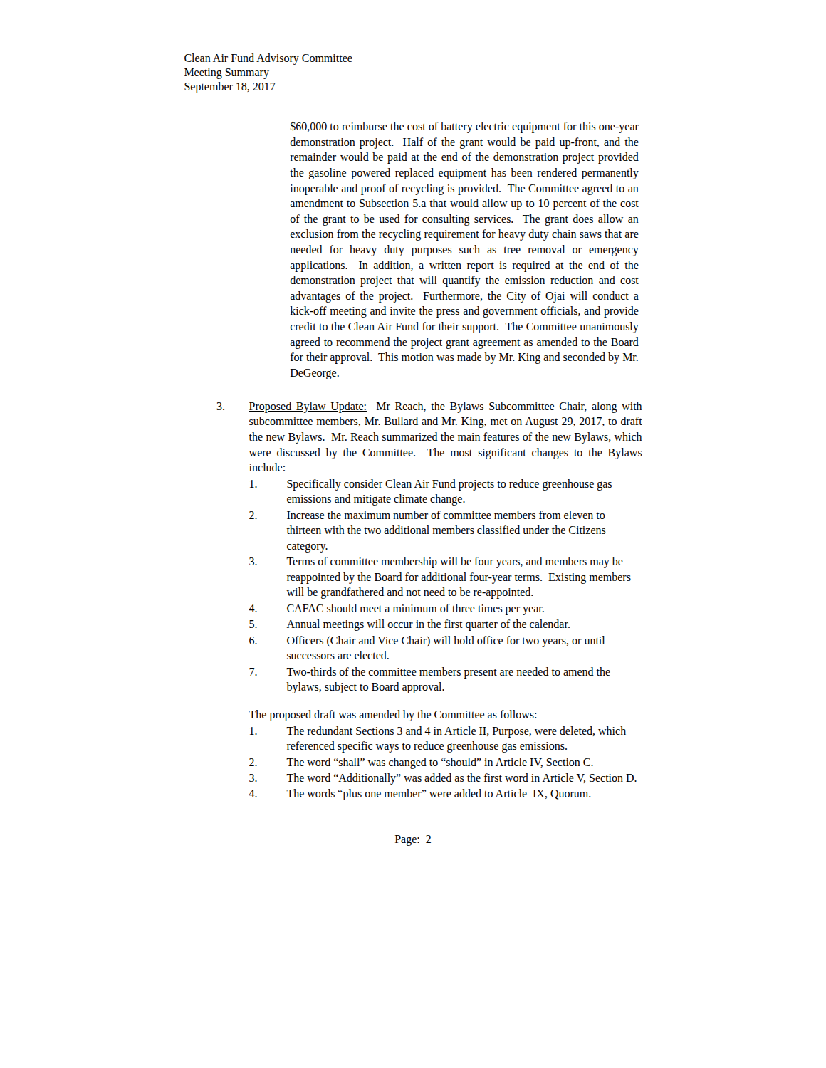Clean Air Fund Advisory Committee
Meeting Summary
September 18, 2017
$60,000 to reimburse the cost of battery electric equipment for this one-year demonstration project. Half of the grant would be paid up-front, and the remainder would be paid at the end of the demonstration project provided the gasoline powered replaced equipment has been rendered permanently inoperable and proof of recycling is provided. The Committee agreed to an amendment to Subsection 5.a that would allow up to 10 percent of the cost of the grant to be used for consulting services. The grant does allow an exclusion from the recycling requirement for heavy duty chain saws that are needed for heavy duty purposes such as tree removal or emergency applications. In addition, a written report is required at the end of the demonstration project that will quantify the emission reduction and cost advantages of the project. Furthermore, the City of Ojai will conduct a kick-off meeting and invite the press and government officials, and provide credit to the Clean Air Fund for their support. The Committee unanimously agreed to recommend the project grant agreement as amended to the Board for their approval. This motion was made by Mr. King and seconded by Mr. DeGeorge.
3.
Proposed Bylaw Update: Mr Reach, the Bylaws Subcommittee Chair, along with subcommittee members, Mr. Bullard and Mr. King, met on August 29, 2017, to draft the new Bylaws. Mr. Reach summarized the main features of the new Bylaws, which were discussed by the Committee. The most significant changes to the Bylaws include:
1. Specifically consider Clean Air Fund projects to reduce greenhouse gas emissions and mitigate climate change.
2. Increase the maximum number of committee members from eleven to thirteen with the two additional members classified under the Citizens category.
3. Terms of committee membership will be four years, and members may be reappointed by the Board for additional four-year terms. Existing members will be grandfathered and not need to be re-appointed.
4. CAFAC should meet a minimum of three times per year.
5. Annual meetings will occur in the first quarter of the calendar.
6. Officers (Chair and Vice Chair) will hold office for two years, or until successors are elected.
7. Two-thirds of the committee members present are needed to amend the bylaws, subject to Board approval.
The proposed draft was amended by the Committee as follows:
1. The redundant Sections 3 and 4 in Article II, Purpose, were deleted, which referenced specific ways to reduce greenhouse gas emissions.
2. The word “shall” was changed to “should” in Article IV, Section C.
3. The word “Additionally” was added as the first word in Article V, Section D.
4. The words “plus one member” were added to Article IX, Quorum.
Page: 2